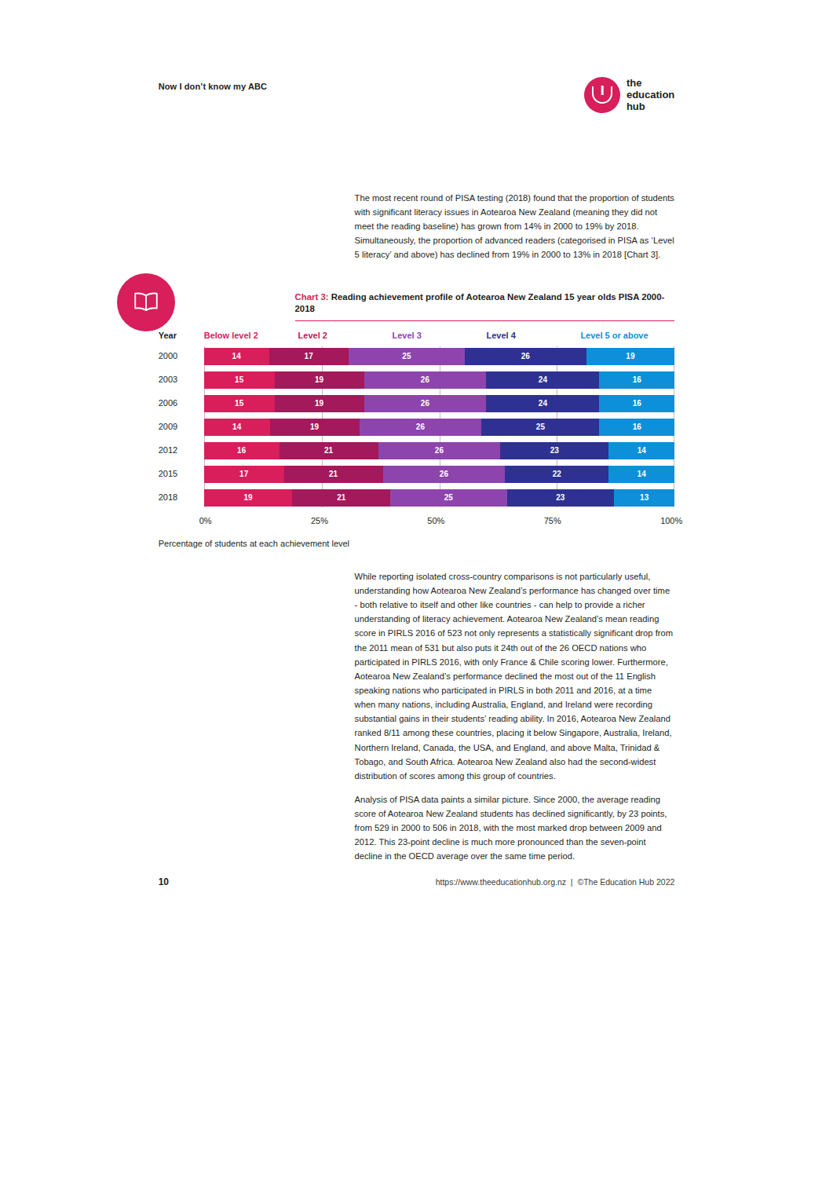Now I don’t know my ABC
the education hub
The most recent round of PISA testing (2018) found that the proportion of students with significant literacy issues in Aotearoa New Zealand (meaning they did not meet the reading baseline) has grown from 14% in 2000 to 19% by 2018. Simultaneously, the proportion of advanced readers (categorised in PISA as ‘Level 5 literacy’ and above) has declined from 19% in 2000 to 13% in 2018 [Chart 3].
Chart 3: Reading achievement profile of Aotearoa New Zealand 15 year olds PISA 2000-2018
Year
Below level 2
Level 2
Level 3
Level 4
Level 5 or above
2000
14
17
25
26
19
2003
15
19
26
24
16
2006
15
19
26
24
16
2009
14
19
26
25
16
2012
16
21
26
23
14
2015
17
21
26
22
14
2018
19
21
25
23
13
0% 25% 50% 75% 100%
Percentage of students at each achievement level
While reporting isolated cross-country comparisons is not particularly useful, understanding how Aotearoa New Zealand’s performance has changed over time - both relative to itself and other like countries - can help to provide a richer understanding of literacy achievement. Aotearoa New Zealand’s mean reading score in PIRLS 2016 of 523 not only represents a statistically significant drop from the 2011 mean of 531 but also puts it 24th out of the 26 OECD nations who participated in PIRLS 2016, with only France & Chile scoring lower. Furthermore, Aotearoa New Zealand’s performance declined the most out of the 11 English speaking nations who participated in PIRLS in both 2011 and 2016, at a time when many nations, including Australia, England, and Ireland were recording substantial gains in their students’ reading ability. In 2016, Aotearoa New Zealand ranked 8/11 among these countries, placing it below Singapore, Australia, Ireland, Northern Ireland, Canada, the USA, and England, and above Malta, Trinidad & Tobago, and South Africa. Aotearoa New Zealand also had the second-widest distribution of scores among this group of countries.
Analysis of PISA data paints a similar picture. Since 2000, the average reading score of Aotearoa New Zealand students has declined significantly, by 23 points, from 529 in 2000 to 506 in 2018, with the most marked drop between 2009 and 2012. This 23-point decline is much more pronounced than the seven-point decline in the OECD average over the same time period.
10
https://www.theeducationhub.org.nz | ©The Education Hub 2022